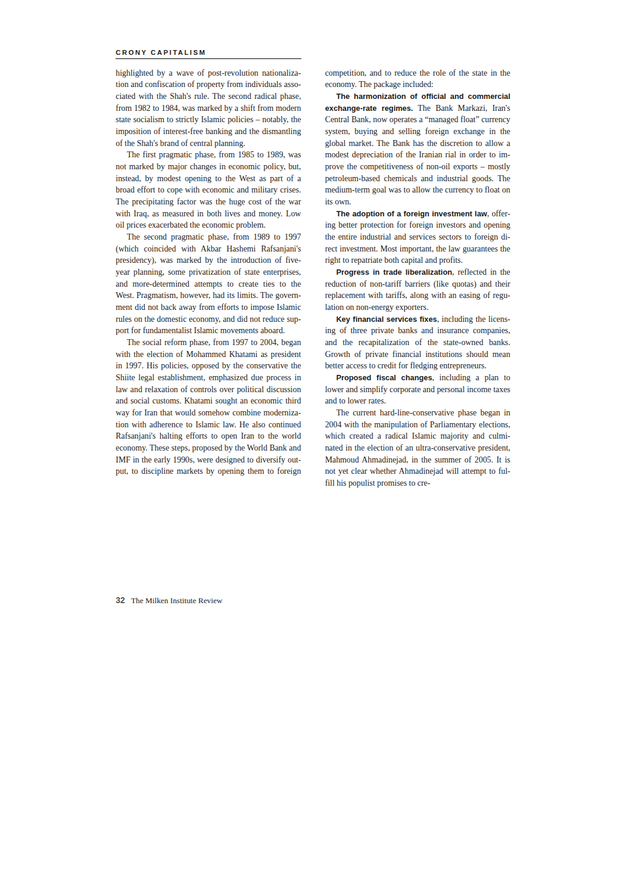Crony Capitalism
highlighted by a wave of post-revolution nationalization and confiscation of property from individuals associated with the Shah's rule. The second radical phase, from 1982 to 1984, was marked by a shift from modern state socialism to strictly Islamic policies – notably, the imposition of interest-free banking and the dismantling of the Shah's brand of central planning.
The first pragmatic phase, from 1985 to 1989, was not marked by major changes in economic policy, but, instead, by modest opening to the West as part of a broad effort to cope with economic and military crises. The precipitating factor was the huge cost of the war with Iraq, as measured in both lives and money. Low oil prices exacerbated the economic problem.
The second pragmatic phase, from 1989 to 1997 (which coincided with Akbar Hashemi Rafsanjani's presidency), was marked by the introduction of five-year planning, some privatization of state enterprises, and more-determined attempts to create ties to the West. Pragmatism, however, had its limits. The government did not back away from efforts to impose Islamic rules on the domestic economy, and did not reduce support for fundamentalist Islamic movements aboard.
The social reform phase, from 1997 to 2004, began with the election of Mohammed Khatami as president in 1997. His policies, opposed by the conservative the Shiite legal establishment, emphasized due process in law and relaxation of controls over political discussion and social customs. Khatami sought an economic third way for Iran that would somehow combine modernization with adherence to Islamic law. He also continued Rafsanjani's halting efforts to open Iran to the world economy. These steps, proposed by the World Bank and IMF in the early 1990s, were designed to diversify output, to discipline markets by opening them to foreign competition, and to reduce the role of the state in the economy. The package included:
The harmonization of official and commercial exchange-rate regimes. The Bank Markazi, Iran's Central Bank, now operates a “managed float” currency system, buying and selling foreign exchange in the global market. The Bank has the discretion to allow a modest depreciation of the Iranian rial in order to improve the competitiveness of non-oil exports – mostly petroleum-based chemicals and industrial goods. The medium-term goal was to allow the currency to float on its own.
The adoption of a foreign investment law, offering better protection for foreign investors and opening the entire industrial and services sectors to foreign direct investment. Most important, the law guarantees the right to repatriate both capital and profits.
Progress in trade liberalization, reflected in the reduction of non-tariff barriers (like quotas) and their replacement with tariffs, along with an easing of regulation on non-energy exporters.
Key financial services fixes, including the licensing of three private banks and insurance companies, and the recapitalization of the state-owned banks. Growth of private financial institutions should mean better access to credit for fledging entrepreneurs.
Proposed fiscal changes, including a plan to lower and simplify corporate and personal income taxes and to lower rates.
The current hard-line-conservative phase began in 2004 with the manipulation of Parliamentary elections, which created a radical Islamic majority and culminated in the election of an ultra-conservative president, Mahmoud Ahmadinejad, in the summer of 2005. It is not yet clear whether Ahmadinejad will attempt to fulfill his populist promises to cre-
32 The Milken Institute Review